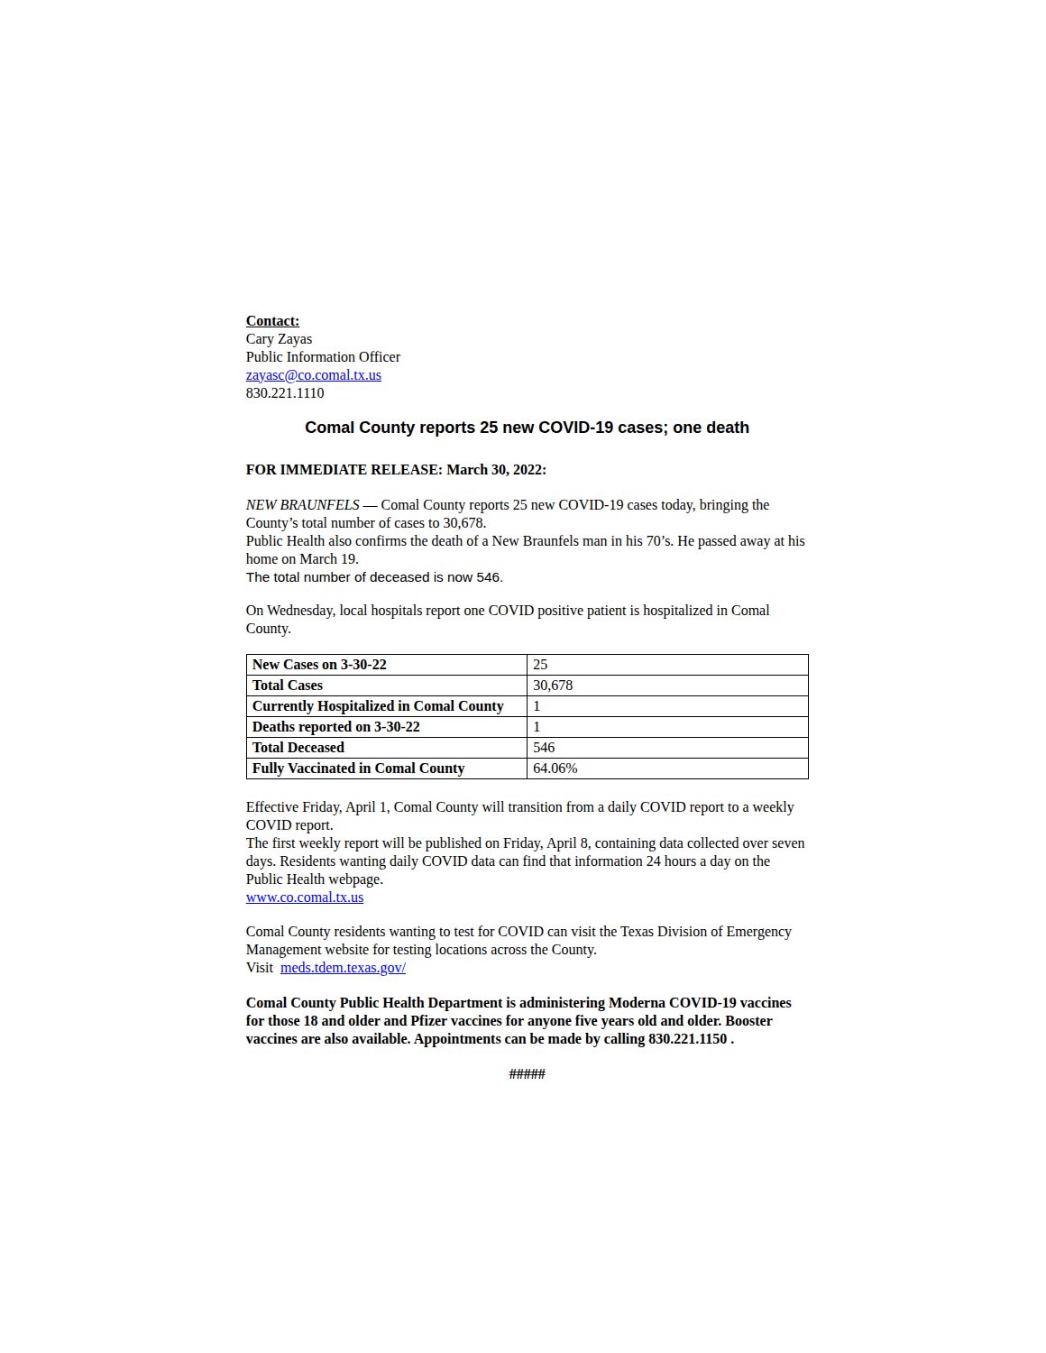Contact:
Cary Zayas
Public Information Officer
zayasc@co.comal.tx.us
830.221.1110
Comal County reports 25 new COVID-19 cases; one death
FOR IMMEDIATE RELEASE: March 30, 2022:
NEW BRAUNFELS — Comal County reports 25 new COVID-19 cases today, bringing the County’s total number of cases to 30,678.
Public Health also confirms the death of a New Braunfels man in his 70’s. He passed away at his home on March 19.
The total number of deceased is now 546.
On Wednesday, local hospitals report one COVID positive patient is hospitalized in Comal County.
| New Cases on 3-30-22 | 25 |
| Total Cases | 30,678 |
| Currently Hospitalized in Comal County | 1 |
| Deaths reported on 3-30-22 | 1 |
| Total Deceased | 546 |
| Fully Vaccinated in Comal County | 64.06% |
Effective Friday, April 1, Comal County will transition from a daily COVID report to a weekly COVID report.
The first weekly report will be published on Friday, April 8, containing data collected over seven days. Residents wanting daily COVID data can find that information 24 hours a day on the Public Health webpage.
www.co.comal.tx.us
Comal County residents wanting to test for COVID can visit the Texas Division of Emergency Management website for testing locations across the County.
Visit meds.tdem.texas.gov/
Comal County Public Health Department is administering Moderna COVID-19 vaccines for those 18 and older and Pfizer vaccines for anyone five years old and older. Booster vaccines are also available. Appointments can be made by calling 830.221.1150 .
#####